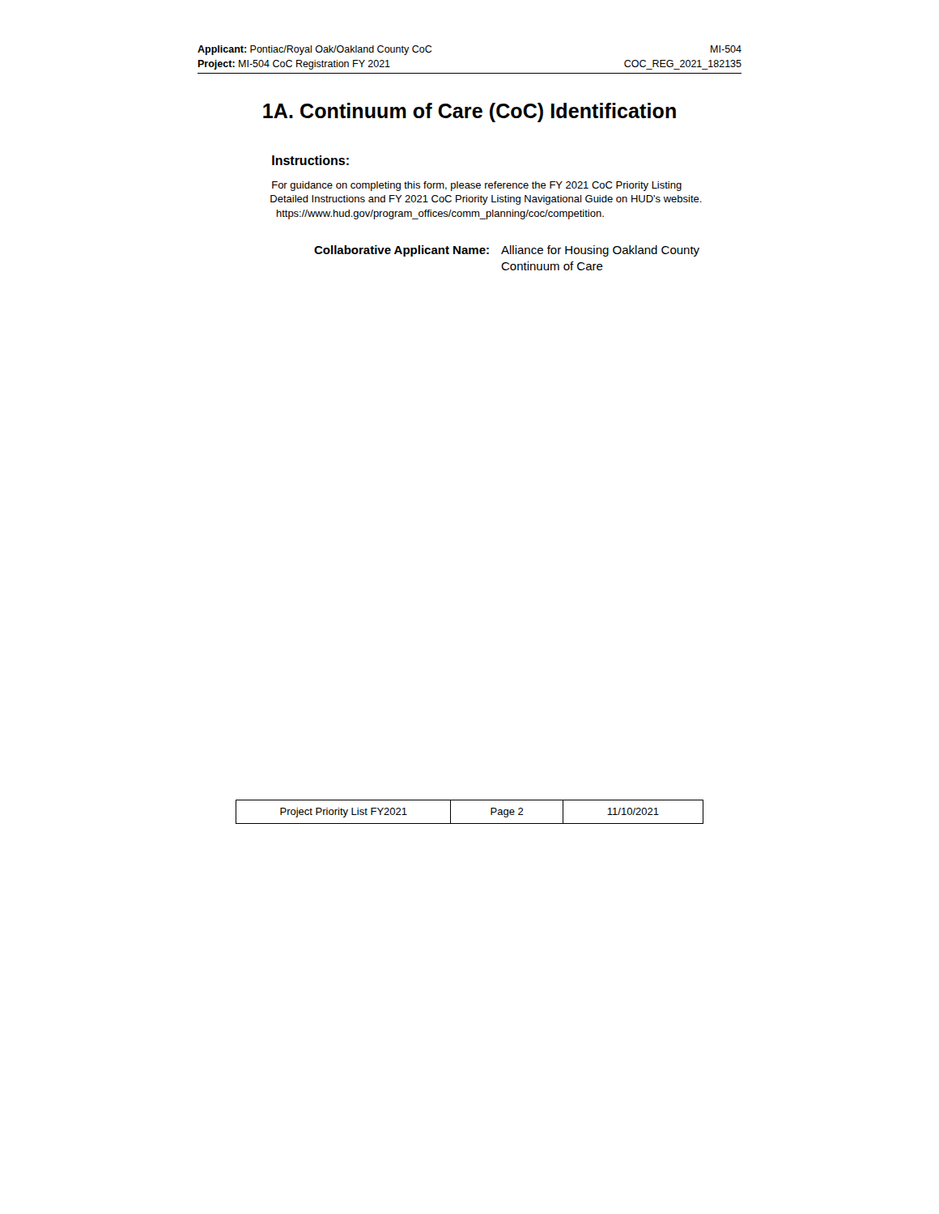| Applicant: Pontiac/Royal Oak/Oakland County CoC | MI-504 |
| Project: MI-504 CoC Registration FY 2021 | COC_REG_2021_182135 |
1A. Continuum of Care (CoC) Identification
Instructions:
For guidance on completing this form, please reference the FY 2021 CoC Priority Listing
Detailed Instructions and FY 2021 CoC Priority Listing Navigational Guide on HUD's website.
https://www.hud.gov/program_offices/comm_planning/coc/competition.
Collaborative Applicant Name:
Alliance for Housing Oakland County Continuum of Care
| Project Priority List FY2021 | Page 2 | 11/10/2021 |